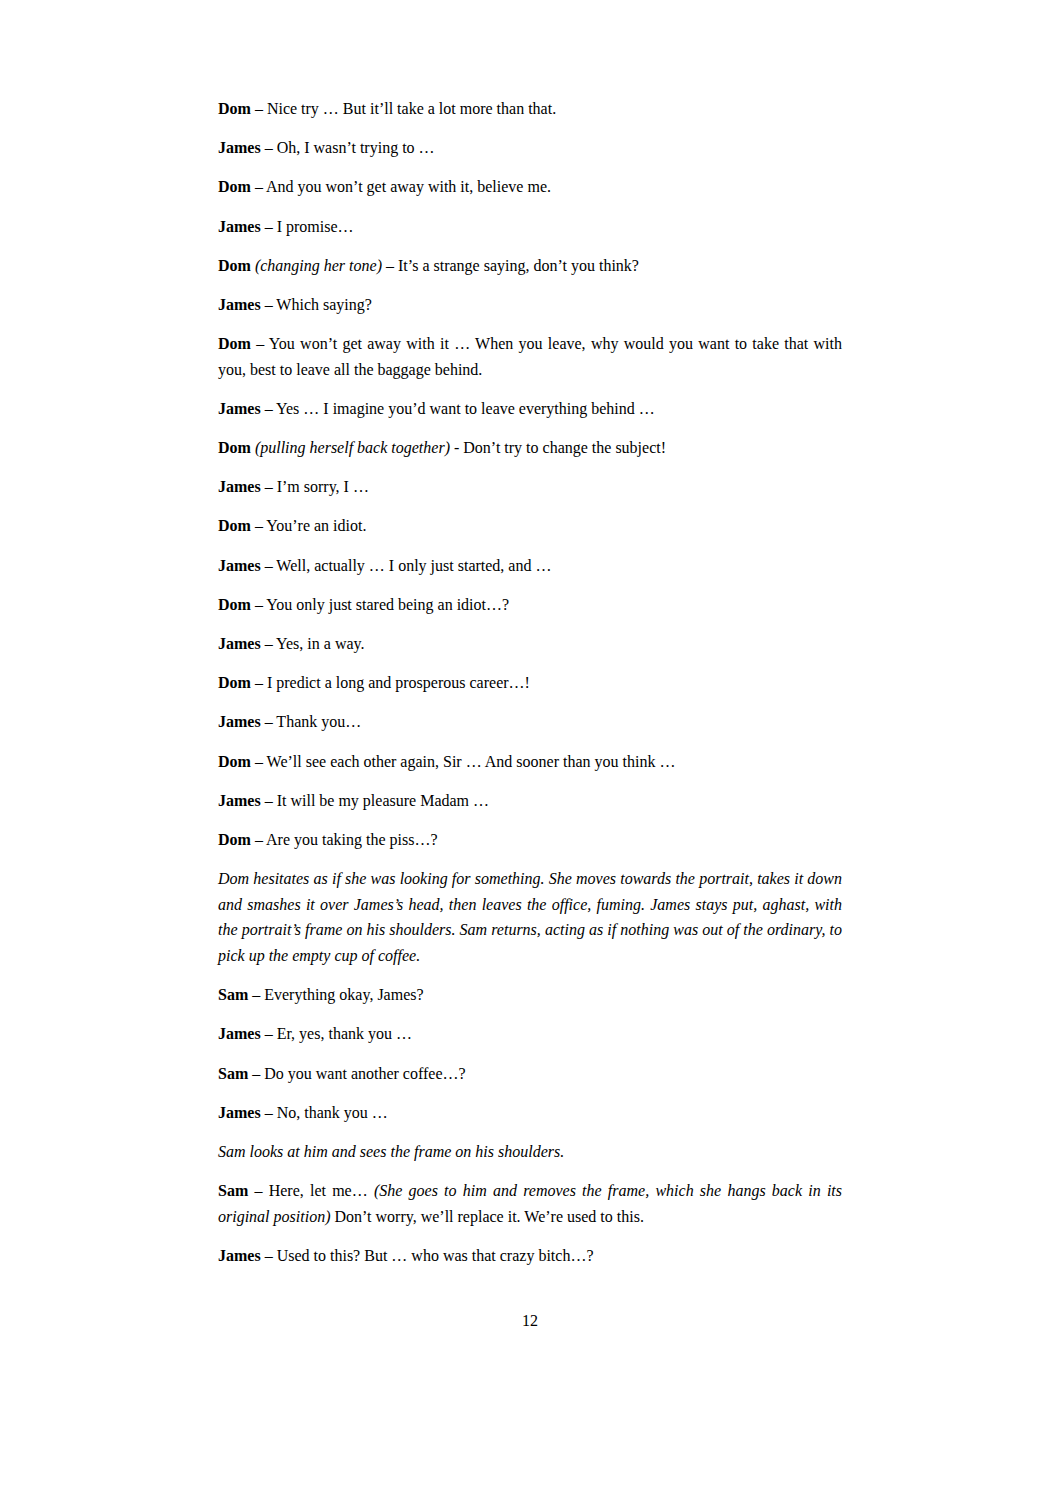Dom – Nice try … But it’ll take a lot more than that.
James – Oh, I wasn’t trying to …
Dom – And you won’t get away with it, believe me.
James – I promise…
Dom (changing her tone) – It’s a strange saying, don’t you think?
James – Which saying?
Dom – You won’t get away with it … When you leave, why would you want to take that with you, best to leave all the baggage behind.
James – Yes … I imagine you’d want to leave everything behind …
Dom (pulling herself back together) - Don’t try to change the subject!
James – I’m sorry, I …
Dom – You’re an idiot.
James – Well, actually … I only just started, and …
Dom – You only just stared being an idiot…?
James – Yes, in a way.
Dom – I predict a long and prosperous career…!
James – Thank you…
Dom – We’ll see each other again, Sir … And sooner than you think …
James – It will be my pleasure Madam …
Dom – Are you taking the piss…?
Dom hesitates as if she was looking for something. She moves towards the portrait, takes it down and smashes it over James’s head, then leaves the office, fuming. James stays put, aghast, with the portrait’s frame on his shoulders. Sam returns, acting as if nothing was out of the ordinary, to pick up the empty cup of coffee.
Sam – Everything okay, James?
James – Er, yes, thank you …
Sam – Do you want another coffee…?
James – No, thank you …
Sam looks at him and sees the frame on his shoulders.
Sam – Here, let me… (She goes to him and removes the frame, which she hangs back in its original position) Don’t worry, we’ll replace it. We’re used to this.
James – Used to this? But … who was that crazy bitch…?
12